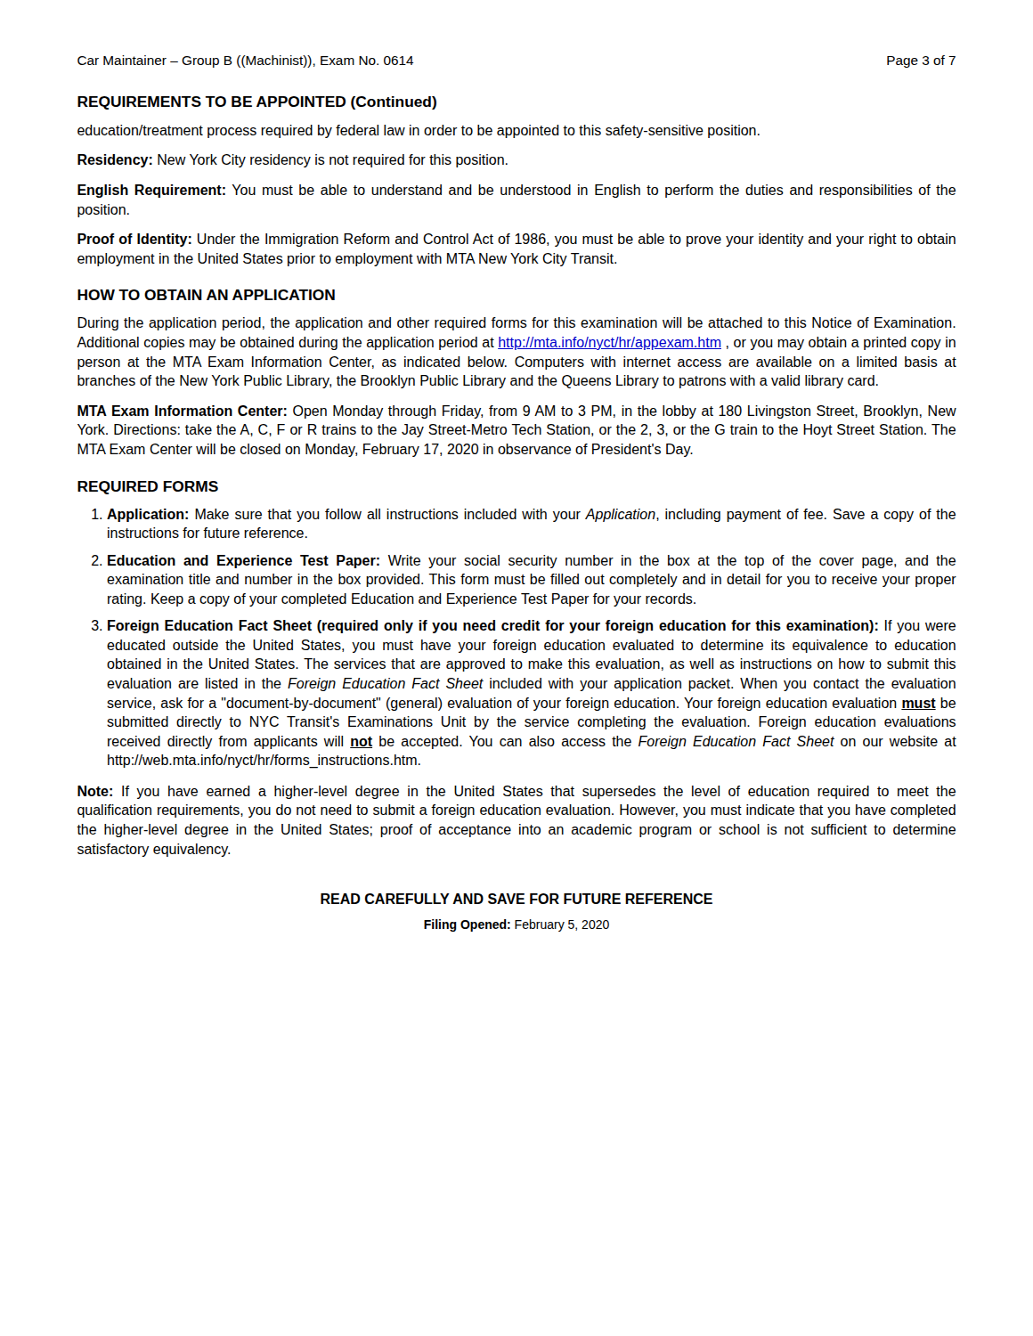Car Maintainer – Group B ((Machinist)), Exam No. 0614 Page 3 of 7
REQUIREMENTS TO BE APPOINTED (Continued)
education/treatment process required by federal law in order to be appointed to this safety-sensitive position.
Residency: New York City residency is not required for this position.
English Requirement: You must be able to understand and be understood in English to perform the duties and responsibilities of the position.
Proof of Identity: Under the Immigration Reform and Control Act of 1986, you must be able to prove your identity and your right to obtain employment in the United States prior to employment with MTA New York City Transit.
HOW TO OBTAIN AN APPLICATION
During the application period, the application and other required forms for this examination will be attached to this Notice of Examination. Additional copies may be obtained during the application period at http://mta.info/nyct/hr/appexam.htm , or you may obtain a printed copy in person at the MTA Exam Information Center, as indicated below. Computers with internet access are available on a limited basis at branches of the New York Public Library, the Brooklyn Public Library and the Queens Library to patrons with a valid library card.
MTA Exam Information Center: Open Monday through Friday, from 9 AM to 3 PM, in the lobby at 180 Livingston Street, Brooklyn, New York. Directions: take the A, C, F or R trains to the Jay Street-Metro Tech Station, or the 2, 3, or the G train to the Hoyt Street Station. The MTA Exam Center will be closed on Monday, February 17, 2020 in observance of President's Day.
REQUIRED FORMS
Application: Make sure that you follow all instructions included with your Application, including payment of fee. Save a copy of the instructions for future reference.
Education and Experience Test Paper: Write your social security number in the box at the top of the cover page, and the examination title and number in the box provided. This form must be filled out completely and in detail for you to receive your proper rating. Keep a copy of your completed Education and Experience Test Paper for your records.
Foreign Education Fact Sheet (required only if you need credit for your foreign education for this examination): If you were educated outside the United States, you must have your foreign education evaluated to determine its equivalence to education obtained in the United States. The services that are approved to make this evaluation, as well as instructions on how to submit this evaluation are listed in the Foreign Education Fact Sheet included with your application packet. When you contact the evaluation service, ask for a "document-by-document" (general) evaluation of your foreign education. Your foreign education evaluation must be submitted directly to NYC Transit's Examinations Unit by the service completing the evaluation. Foreign education evaluations received directly from applicants will not be accepted. You can also access the Foreign Education Fact Sheet on our website at http://web.mta.info/nyct/hr/forms_instructions.htm.
Note: If you have earned a higher-level degree in the United States that supersedes the level of education required to meet the qualification requirements, you do not need to submit a foreign education evaluation. However, you must indicate that you have completed the higher-level degree in the United States; proof of acceptance into an academic program or school is not sufficient to determine satisfactory equivalency.
READ CAREFULLY AND SAVE FOR FUTURE REFERENCE
Filing Opened: February 5, 2020